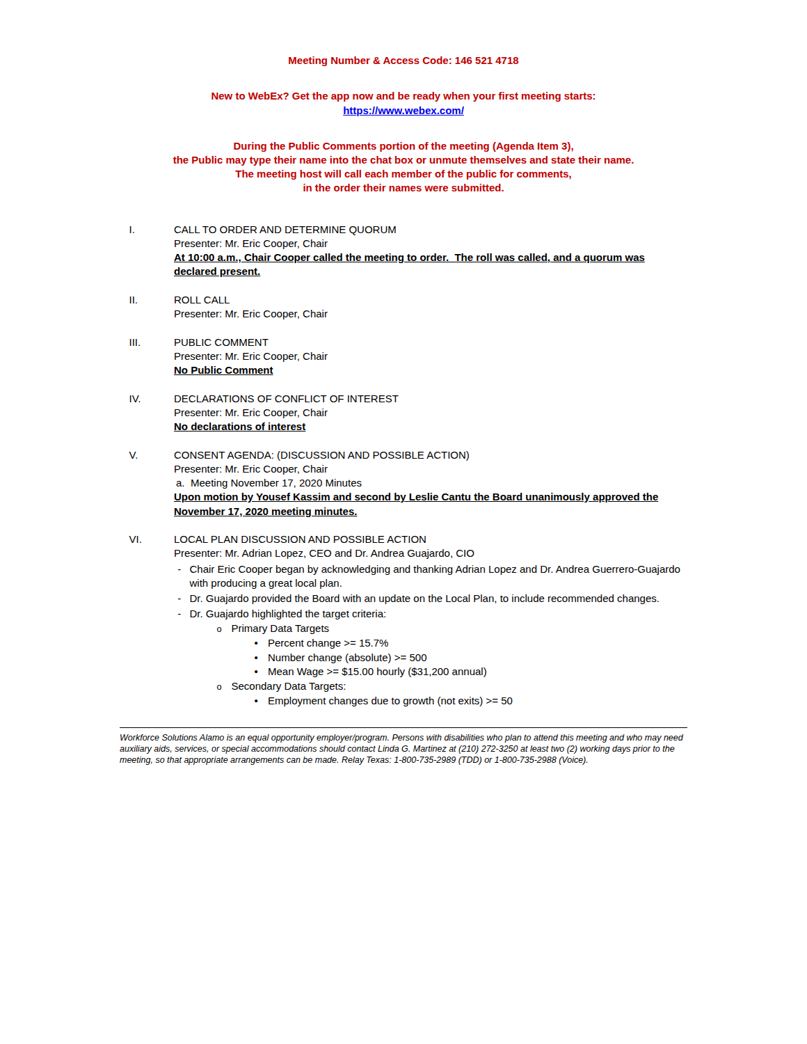Meeting Number & Access Code: 146 521 4718
New to WebEx? Get the app now and be ready when your first meeting starts:
https://www.webex.com/
During the Public Comments portion of the meeting (Agenda Item 3),
the Public may type their name into the chat box or unmute themselves and state their name.
The meeting host will call each member of the public for comments,
in the order their names were submitted.
I. Call to Order and Determine Quorum Presenter: Mr. Eric Cooper, Chair At 10:00 a.m., Chair Cooper called the meeting to order. The roll was called, and a quorum was declared present.
II. Roll Call Presenter: Mr. Eric Cooper, Chair
III. Public Comment Presenter: Mr. Eric Cooper, Chair No Public Comment
IV. Declarations of Conflict of Interest Presenter: Mr. Eric Cooper, Chair No declarations of interest
V. Consent Agenda: (Discussion and Possible Action) Presenter: Mr. Eric Cooper, Chair
Meeting November 17, 2020 Minutes
Upon motion by Yousef Kassim and second by Leslie Cantu the Board unanimously approved the November 17, 2020 meeting minutes.
VI. Local Plan Discussion and Possible Action Presenter: Mr. Adrian Lopez, CEO and Dr. Andrea Guajardo, CIO
Chair Eric Cooper began by acknowledging and thanking Adrian Lopez and Dr. Andrea Guerrero-Guajardo with producing a great local plan.
Dr. Guajardo provided the Board with an update on the Local Plan, to include recommended changes.
Dr. Guajardo highlighted the target criteria:
Primary Data Targets
Percent change >= 15.7%
Number change (absolute) >= 500
Mean Wage >= $15.00 hourly ($31,200 annual)
Secondary Data Targets:
Employment changes due to growth (not exits) >= 50
Workforce Solutions Alamo is an equal opportunity employer/program. Persons with disabilities who plan to attend this meeting and who may need auxiliary aids, services, or special accommodations should contact Linda G. Martinez at (210) 272-3250 at least two (2) working days prior to the meeting, so that appropriate arrangements can be made. Relay Texas: 1-800-735-2989 (TDD) or 1-800-735-2988 (Voice).